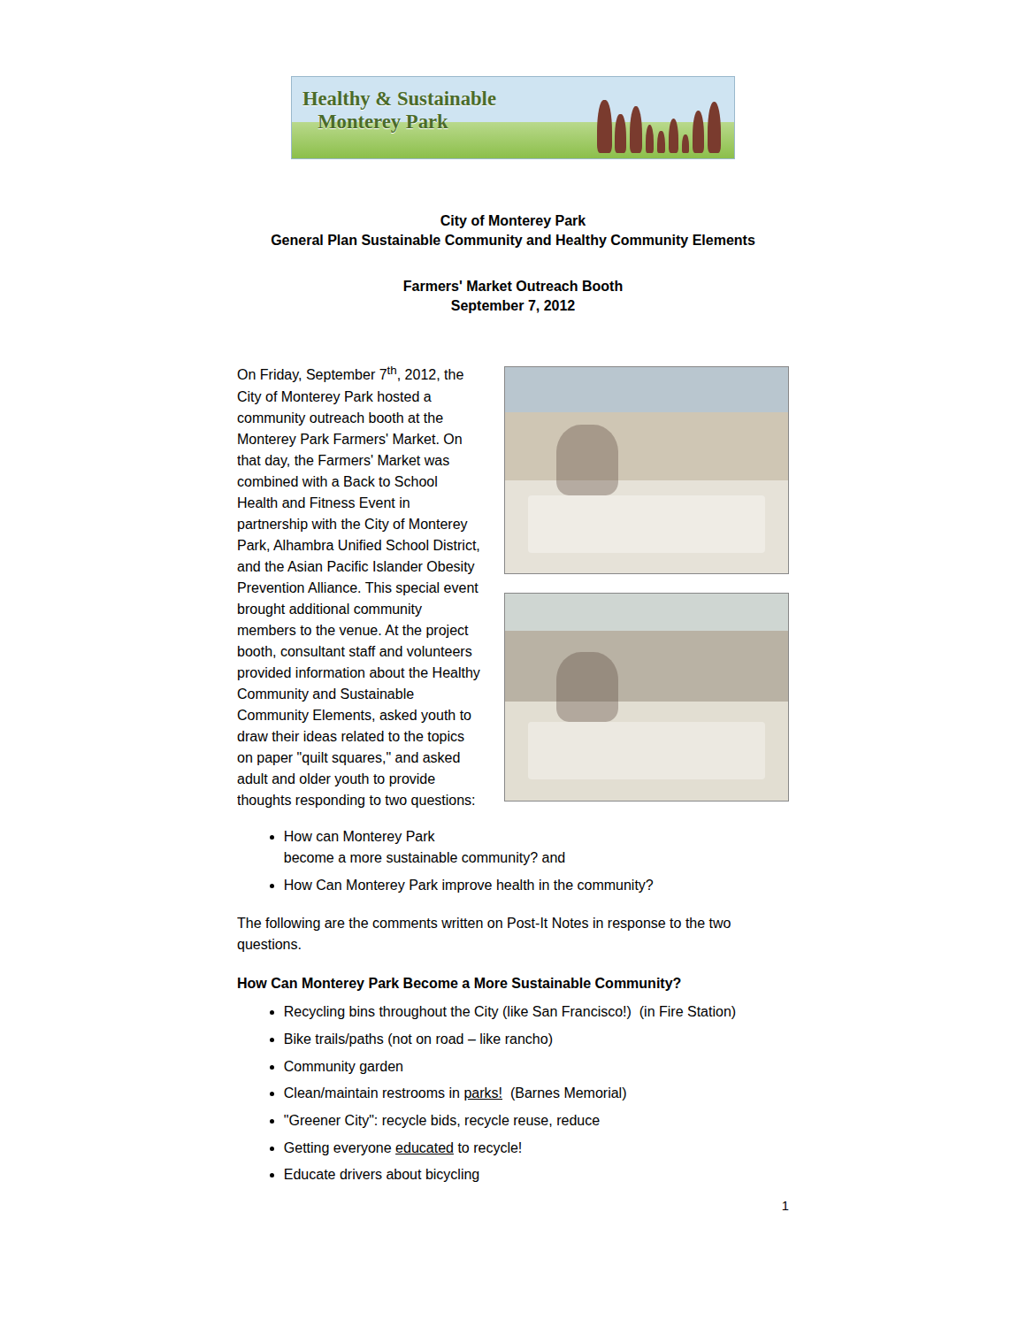Healthy & Sustainable Monterey Park
City of Monterey Park
General Plan Sustainable Community and Healthy Community Elements
Farmers' Market Outreach Booth
September 7, 2012
On Friday, September 7th, 2012, the City of Monterey Park hosted a community outreach booth at the Monterey Park Farmers' Market. On that day, the Farmers' Market was combined with a Back to School Health and Fitness Event in partnership with the City of Monterey Park, Alhambra Unified School District, and the Asian Pacific Islander Obesity Prevention Alliance. This special event brought additional community members to the venue. At the project booth, consultant staff and volunteers provided information about the Healthy Community and Sustainable Community Elements, asked youth to draw their ideas related to the topics on paper "quilt squares," and asked adult and older youth to provide thoughts responding to two questions:
How can Monterey Park become a more sustainable community? and
How Can Monterey Park improve health in the community?
The following are the comments written on Post-It Notes in response to the two questions.
How Can Monterey Park Become a More Sustainable Community?
Recycling bins throughout the City (like San Francisco!) (in Fire Station)
Bike trails/paths (not on road – like rancho)
Community garden
Clean/maintain restrooms in parks! (Barnes Memorial)
"Greener City": recycle bids, recycle reuse, reduce
Getting everyone educated to recycle!
Educate drivers about bicycling
1